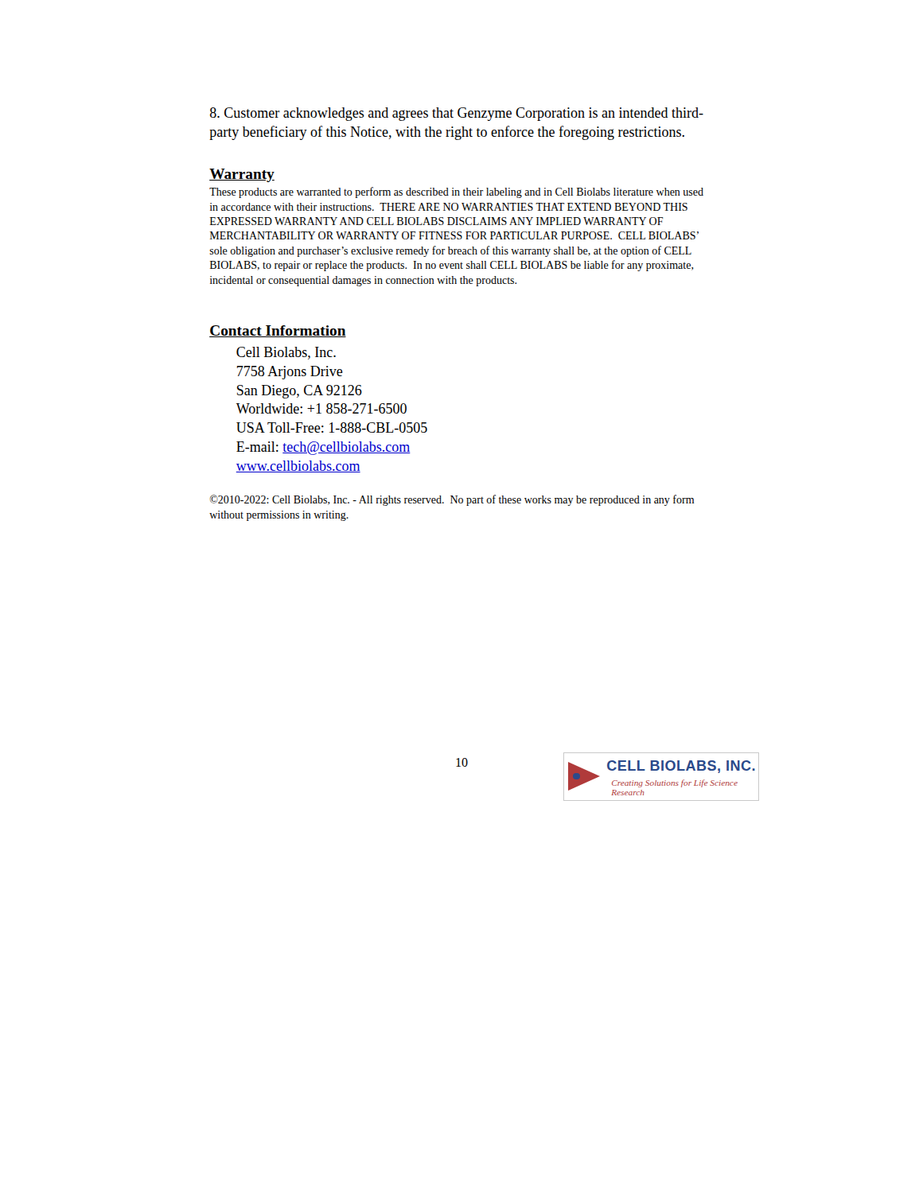8. Customer acknowledges and agrees that Genzyme Corporation is an intended third-party beneficiary of this Notice, with the right to enforce the foregoing restrictions.
Warranty
These products are warranted to perform as described in their labeling and in Cell Biolabs literature when used in accordance with their instructions. THERE ARE NO WARRANTIES THAT EXTEND BEYOND THIS EXPRESSED WARRANTY AND CELL BIOLABS DISCLAIMS ANY IMPLIED WARRANTY OF MERCHANTABILITY OR WARRANTY OF FITNESS FOR PARTICULAR PURPOSE. CELL BIOLABS’ sole obligation and purchaser’s exclusive remedy for breach of this warranty shall be, at the option of CELL BIOLABS, to repair or replace the products. In no event shall CELL BIOLABS be liable for any proximate, incidental or consequential damages in connection with the products.
Contact Information
Cell Biolabs, Inc.
7758 Arjons Drive
San Diego, CA 92126
Worldwide: +1 858-271-6500
USA Toll-Free: 1-888-CBL-0505
E-mail: tech@cellbiolabs.com
www.cellbiolabs.com
©2010-2022: Cell Biolabs, Inc. - All rights reserved. No part of these works may be reproduced in any form without permissions in writing.
10
CELL BIOLABS, INC.
Creating Solutions for Life Science Research